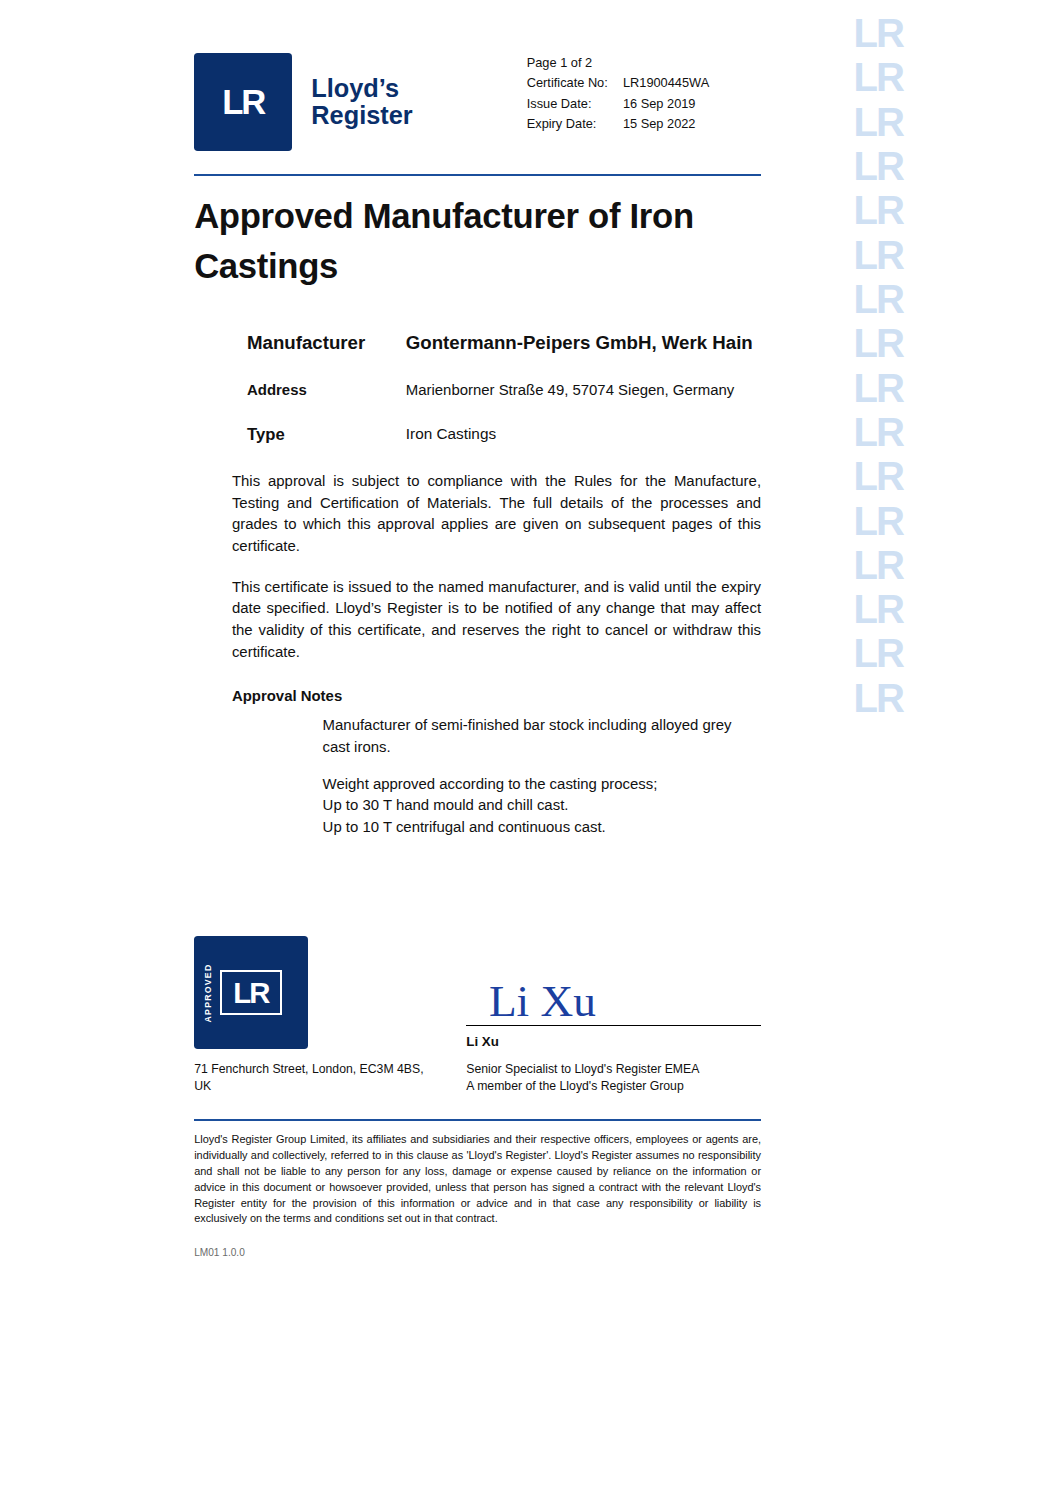LR
LR
LR
LR
LR
LR
LR
LR
LR
LR
LR
LR
LR
LR
LR
LR
LR
Lloyd’s Register
| Page 1 of 2 | |
| Certificate No: | LR1900445WA |
| Issue Date: | 16 Sep 2019 |
| Expiry Date: | 15 Sep 2022 |
Approved Manufacturer of Iron Castings
Manufacturer
Gontermann-Peipers GmbH, Werk Hain
Address
Marienborner Straße 49, 57074 Siegen, Germany
Type
Iron Castings
This approval is subject to compliance with the Rules for the Manufacture, Testing and Certification of Materials. The full details of the processes and grades to which this approval applies are given on subsequent pages of this certificate.
This certificate is issued to the named manufacturer, and is valid until the expiry date specified. Lloyd’s Register is to be notified of any change that may affect the validity of this certificate, and reserves the right to cancel or withdraw this certificate.
Approval Notes
Manufacturer of semi-finished bar stock including alloyed grey cast irons.
Weight approved according to the casting process;
Up to 30 T hand mould and chill cast.
Up to 10 T centrifugal and continuous cast.
APPROVED
LR
71 Fenchurch Street, London, EC3M 4BS, UK
Li Xu
Li Xu
Senior Specialist to Lloyd's Register EMEA
A member of the Lloyd's Register Group
Lloyd's Register Group Limited, its affiliates and subsidiaries and their respective officers, employees or agents are, individually and collectively, referred to in this clause as 'Lloyd's Register'. Lloyd's Register assumes no responsibility and shall not be liable to any person for any loss, damage or expense caused by reliance on the information or advice in this document or howsoever provided, unless that person has signed a contract with the relevant Lloyd's Register entity for the provision of this information or advice and in that case any responsibility or liability is exclusively on the terms and conditions set out in that contract.
LM01 1.0.0